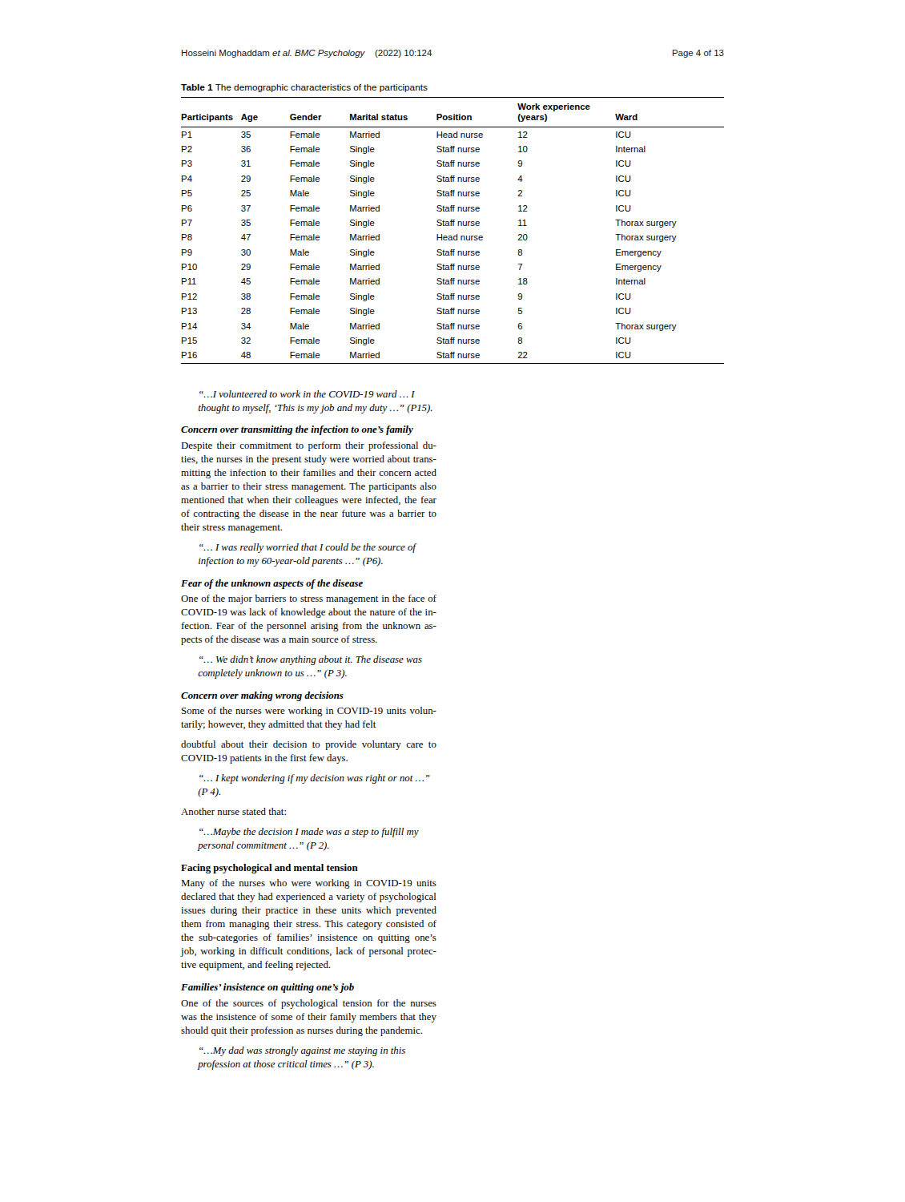Hosseini Moghaddam et al. BMC Psychology (2022) 10:124
Page 4 of 13
Table 1 The demographic characteristics of the participants
| Participants | Age | Gender | Marital status | Position | Work experience (years) | Ward |
| --- | --- | --- | --- | --- | --- | --- |
| P1 | 35 | Female | Married | Head nurse | 12 | ICU |
| P2 | 36 | Female | Single | Staff nurse | 10 | Internal |
| P3 | 31 | Female | Single | Staff nurse | 9 | ICU |
| P4 | 29 | Female | Single | Staff nurse | 4 | ICU |
| P5 | 25 | Male | Single | Staff nurse | 2 | ICU |
| P6 | 37 | Female | Married | Staff nurse | 12 | ICU |
| P7 | 35 | Female | Single | Staff nurse | 11 | Thorax surgery |
| P8 | 47 | Female | Married | Head nurse | 20 | Thorax surgery |
| P9 | 30 | Male | Single | Staff nurse | 8 | Emergency |
| P10 | 29 | Female | Married | Staff nurse | 7 | Emergency |
| P11 | 45 | Female | Married | Staff nurse | 18 | Internal |
| P12 | 38 | Female | Single | Staff nurse | 9 | ICU |
| P13 | 28 | Female | Single | Staff nurse | 5 | ICU |
| P14 | 34 | Male | Married | Staff nurse | 6 | Thorax surgery |
| P15 | 32 | Female | Single | Staff nurse | 8 | ICU |
| P16 | 48 | Female | Married | Staff nurse | 22 | ICU |
“…I volunteered to work in the COVID-19 ward … I thought to myself, ‘This is my job and my duty …” (P15).
Concern over transmitting the infection to one’s family
Despite their commitment to perform their professional duties, the nurses in the present study were worried about transmitting the infection to their families and their concern acted as a barrier to their stress management. The participants also mentioned that when their colleagues were infected, the fear of contracting the disease in the near future was a barrier to their stress management.
“… I was really worried that I could be the source of infection to my 60-year-old parents …” (P6).
Fear of the unknown aspects of the disease
One of the major barriers to stress management in the face of COVID-19 was lack of knowledge about the nature of the infection. Fear of the personnel arising from the unknown aspects of the disease was a main source of stress.
“… We didn’t know anything about it. The disease was completely unknown to us …” (P 3).
Concern over making wrong decisions
Some of the nurses were working in COVID-19 units voluntarily; however, they admitted that they had felt
doubtful about their decision to provide voluntary care to COVID-19 patients in the first few days.
“… I kept wondering if my decision was right or not …” (P 4).
Another nurse stated that:
“…Maybe the decision I made was a step to fulfill my personal commitment …” (P 2).
Facing psychological and mental tension
Many of the nurses who were working in COVID-19 units declared that they had experienced a variety of psychological issues during their practice in these units which prevented them from managing their stress. This category consisted of the sub-categories of families’ insistence on quitting one’s job, working in difficult conditions, lack of personal protective equipment, and feeling rejected.
Families’ insistence on quitting one’s job
One of the sources of psychological tension for the nurses was the insistence of some of their family members that they should quit their profession as nurses during the pandemic.
“…My dad was strongly against me staying in this profession at those critical times …” (P 3).